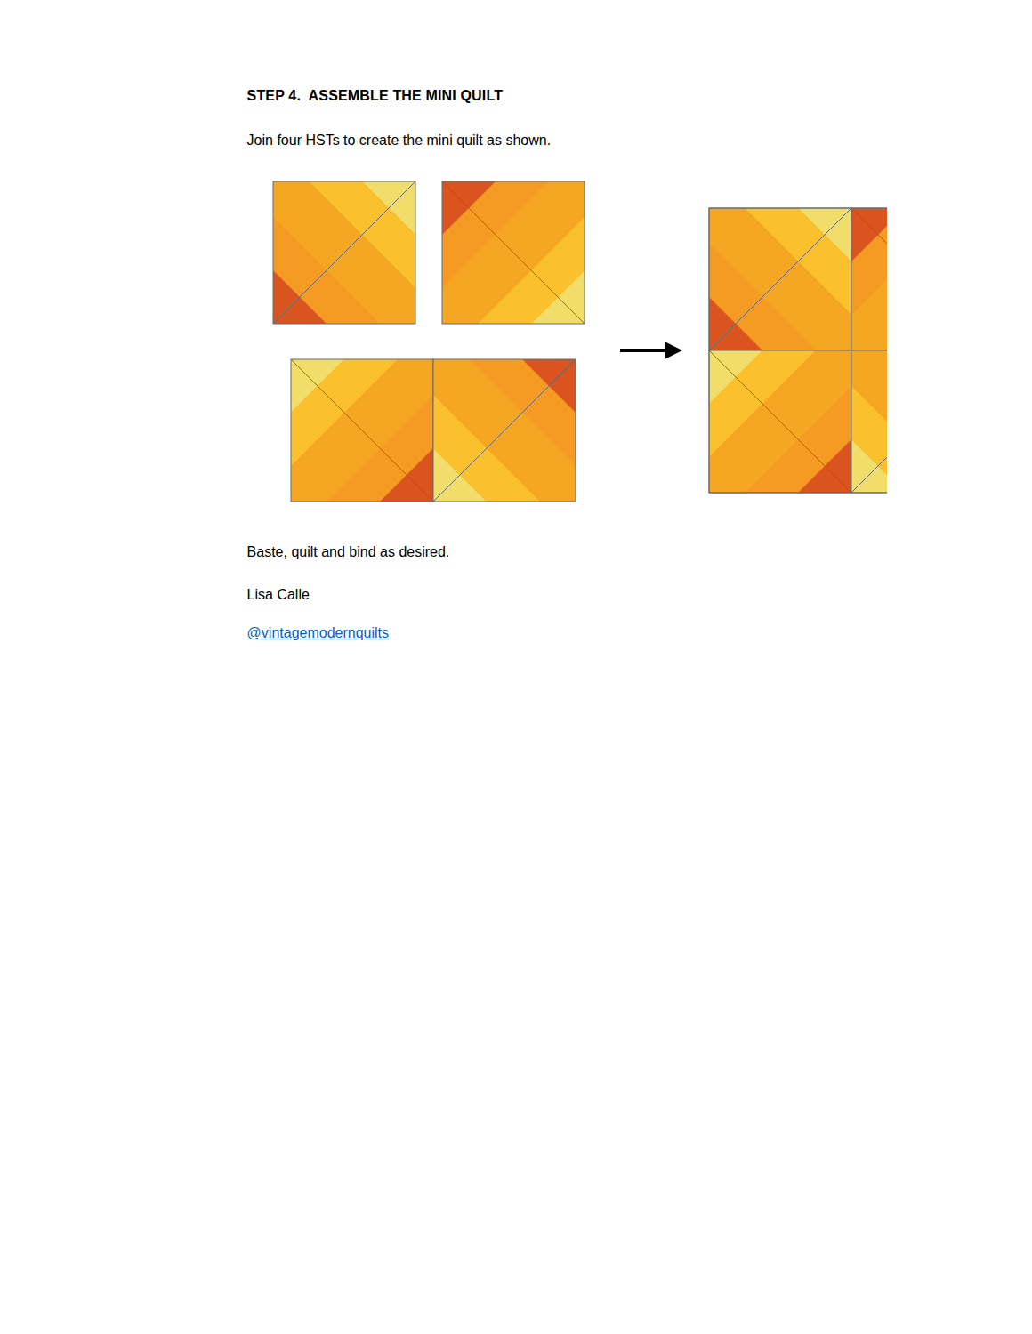STEP 4. ASSEMBLE THE MINI QUILT
Join four HSTs to create the mini quilt as shown.
Baste, quilt and bind as desired.
Lisa Calle
@vintagemodernquilts